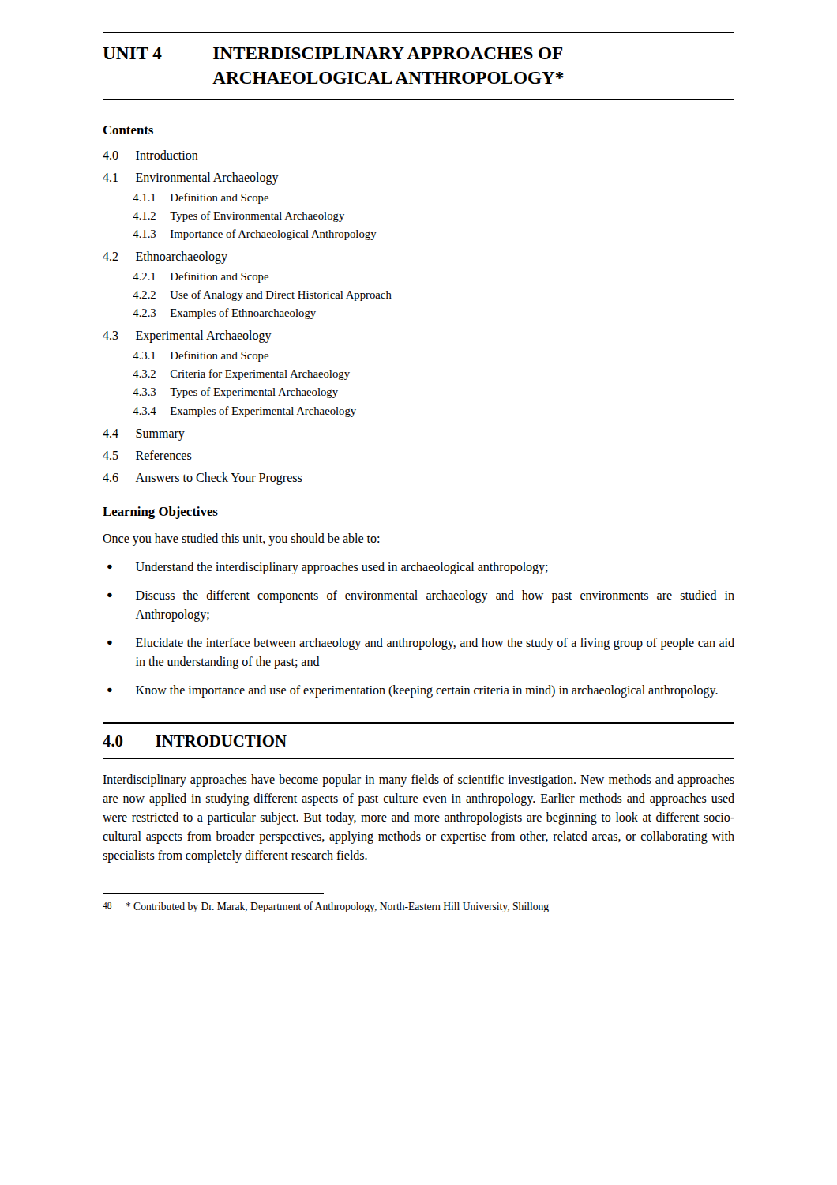UNIT 4 Interdisciplinary Approaches of Archaeological Anthropology*
Contents
4.0 Introduction
4.1 Environmental Archaeology
4.1.1 Definition and Scope
4.1.2 Types of Environmental Archaeology
4.1.3 Importance of Archaeological Anthropology
4.2 Ethnoarchaeology
4.2.1 Definition and Scope
4.2.2 Use of Analogy and Direct Historical Approach
4.2.3 Examples of Ethnoarchaeology
4.3 Experimental Archaeology
4.3.1 Definition and Scope
4.3.2 Criteria for Experimental Archaeology
4.3.3 Types of Experimental Archaeology
4.3.4 Examples of Experimental Archaeology
4.4 Summary
4.5 References
4.6 Answers to Check Your Progress
Learning Objectives
Once you have studied this unit, you should be able to:
Understand the interdisciplinary approaches used in archaeological anthropology;
Discuss the different components of environmental archaeology and how past environments are studied in Anthropology;
Elucidate the interface between archaeology and anthropology, and how the study of a living group of people can aid in the understanding of the past; and
Know the importance and use of experimentation (keeping certain criteria in mind) in archaeological anthropology.
4.0 INTRODUCTION
Interdisciplinary approaches have become popular in many fields of scientific investigation. New methods and approaches are now applied in studying different aspects of past culture even in anthropology. Earlier methods and approaches used were restricted to a particular subject. But today, more and more anthropologists are beginning to look at different socio-cultural aspects from broader perspectives, applying methods or expertise from other, related areas, or collaborating with specialists from completely different research fields.
48
* Contributed by Dr. Marak, Department of Anthropology, North-Eastern Hill University, Shillong